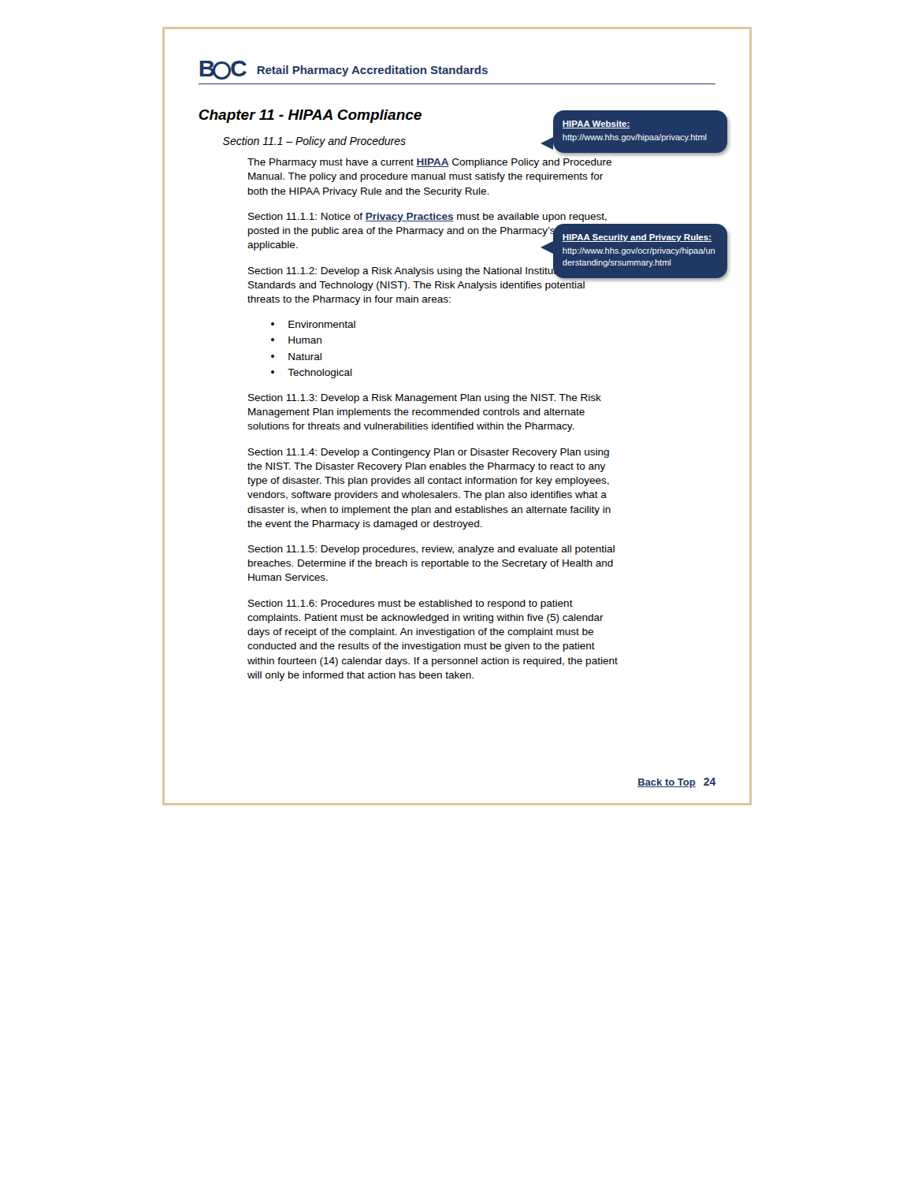B C
Retail Pharmacy Accreditation Standards
HIPAA Website: http://www.hhs.gov/hipaa/privacy.html
HIPAA Security and Privacy Rules: http://www.hhs.gov/ocr/privacy/hipaa/understanding/srsummary.html
Chapter 11 - HIPAA Compliance
Section 11.1 – Policy and Procedures
The Pharmacy must have a current HIPAA Compliance Policy and Procedure Manual. The policy and procedure manual must satisfy the requirements for both the HIPAA Privacy Rule and the Security Rule.
Section 11.1.1: Notice of Privacy Practices must be available upon request, posted in the public area of the Pharmacy and on the Pharmacy’s website, if applicable.
Section 11.1.2: Develop a Risk Analysis using the National Institute of Standards and Technology (NIST). The Risk Analysis identifies potential threats to the Pharmacy in four main areas:
Environmental
Human
Natural
Technological
Section 11.1.3: Develop a Risk Management Plan using the NIST. The Risk Management Plan implements the recommended controls and alternate solutions for threats and vulnerabilities identified within the Pharmacy.
Section 11.1.4: Develop a Contingency Plan or Disaster Recovery Plan using the NIST. The Disaster Recovery Plan enables the Pharmacy to react to any type of disaster. This plan provides all contact information for key employees, vendors, software providers and wholesalers. The plan also identifies what a disaster is, when to implement the plan and establishes an alternate facility in the event the Pharmacy is damaged or destroyed.
Section 11.1.5: Develop procedures, review, analyze and evaluate all potential breaches. Determine if the breach is reportable to the Secretary of Health and Human Services.
Section 11.1.6: Procedures must be established to respond to patient complaints. Patient must be acknowledged in writing within five (5) calendar days of receipt of the complaint. An investigation of the complaint must be conducted and the results of the investigation must be given to the patient within fourteen (14) calendar days. If a personnel action is required, the patient will only be informed that action has been taken.
Back to Top 24